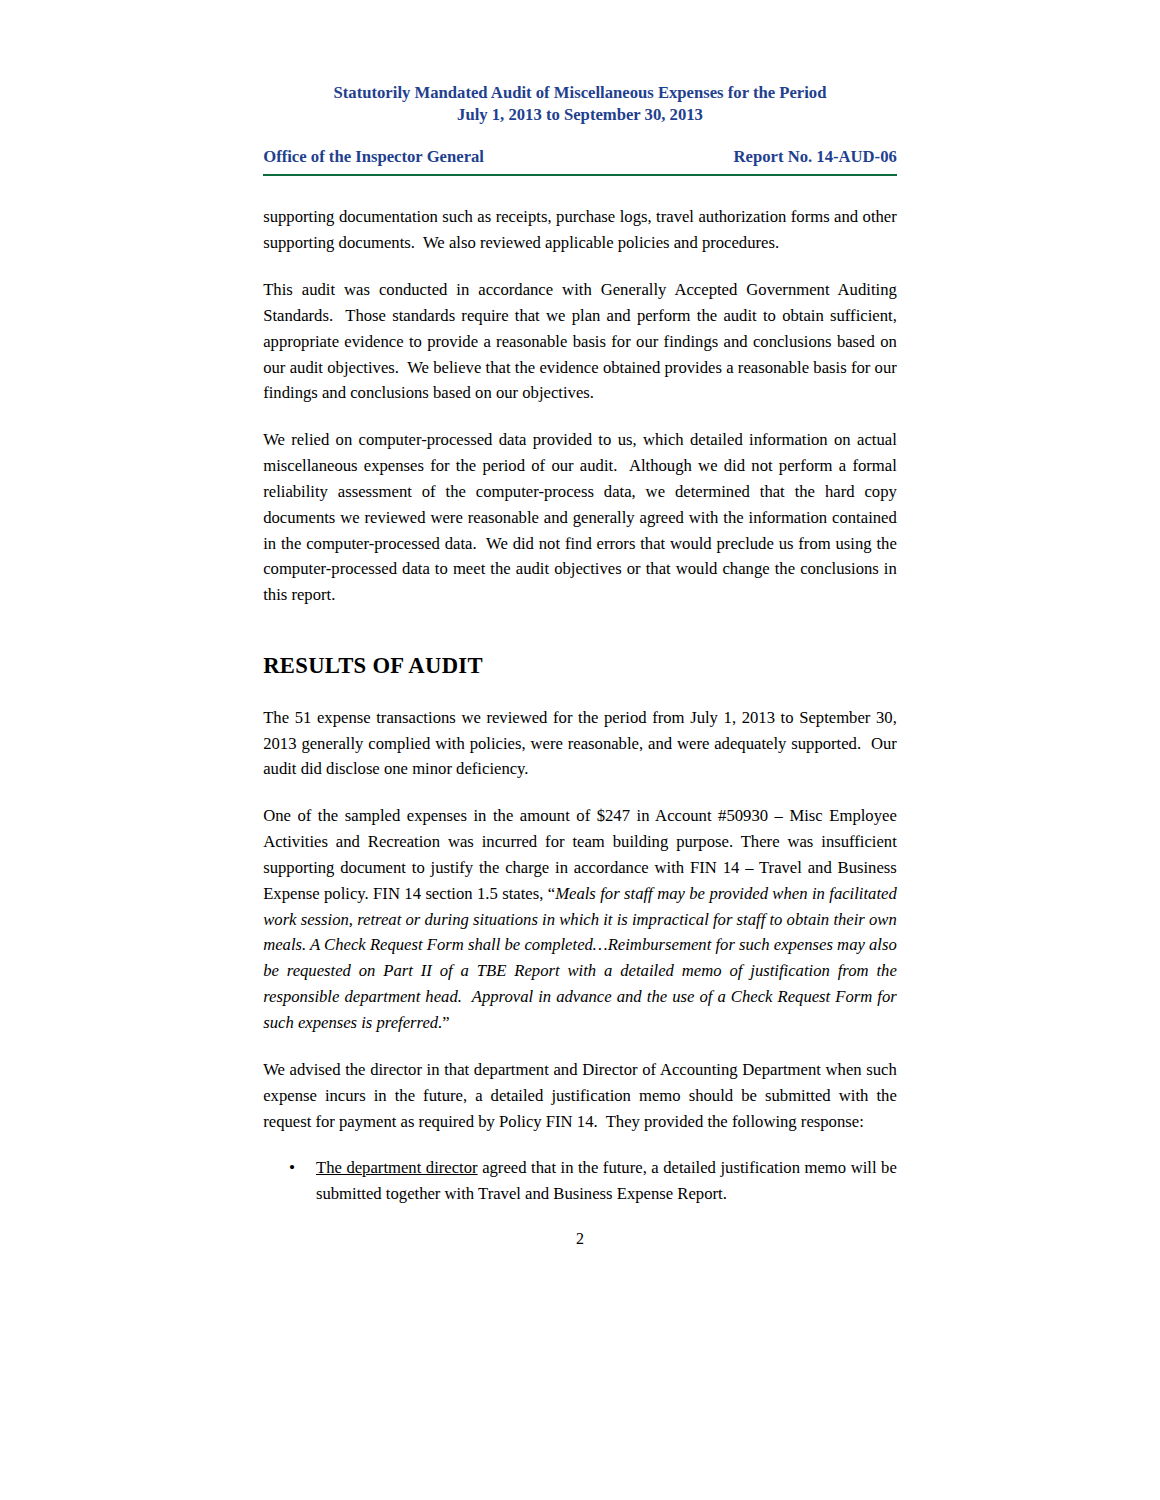Statutorily Mandated Audit of Miscellaneous Expenses for the Period
July 1, 2013 to September 30, 2013
Office of the Inspector General
Report No. 14-AUD-06
supporting documentation such as receipts, purchase logs, travel authorization forms and other supporting documents. We also reviewed applicable policies and procedures.
This audit was conducted in accordance with Generally Accepted Government Auditing Standards. Those standards require that we plan and perform the audit to obtain sufficient, appropriate evidence to provide a reasonable basis for our findings and conclusions based on our audit objectives. We believe that the evidence obtained provides a reasonable basis for our findings and conclusions based on our objectives.
We relied on computer-processed data provided to us, which detailed information on actual miscellaneous expenses for the period of our audit. Although we did not perform a formal reliability assessment of the computer-process data, we determined that the hard copy documents we reviewed were reasonable and generally agreed with the information contained in the computer-processed data. We did not find errors that would preclude us from using the computer-processed data to meet the audit objectives or that would change the conclusions in this report.
RESULTS OF AUDIT
The 51 expense transactions we reviewed for the period from July 1, 2013 to September 30, 2013 generally complied with policies, were reasonable, and were adequately supported. Our audit did disclose one minor deficiency.
One of the sampled expenses in the amount of $247 in Account #50930 – Misc Employee Activities and Recreation was incurred for team building purpose. There was insufficient supporting document to justify the charge in accordance with FIN 14 – Travel and Business Expense policy. FIN 14 section 1.5 states, “Meals for staff may be provided when in facilitated work session, retreat or during situations in which it is impractical for staff to obtain their own meals. A Check Request Form shall be completed…Reimbursement for such expenses may also be requested on Part II of a TBE Report with a detailed memo of justification from the responsible department head. Approval in advance and the use of a Check Request Form for such expenses is preferred.”
We advised the director in that department and Director of Accounting Department when such expense incurs in the future, a detailed justification memo should be submitted with the request for payment as required by Policy FIN 14. They provided the following response:
The department director agreed that in the future, a detailed justification memo will be submitted together with Travel and Business Expense Report.
2